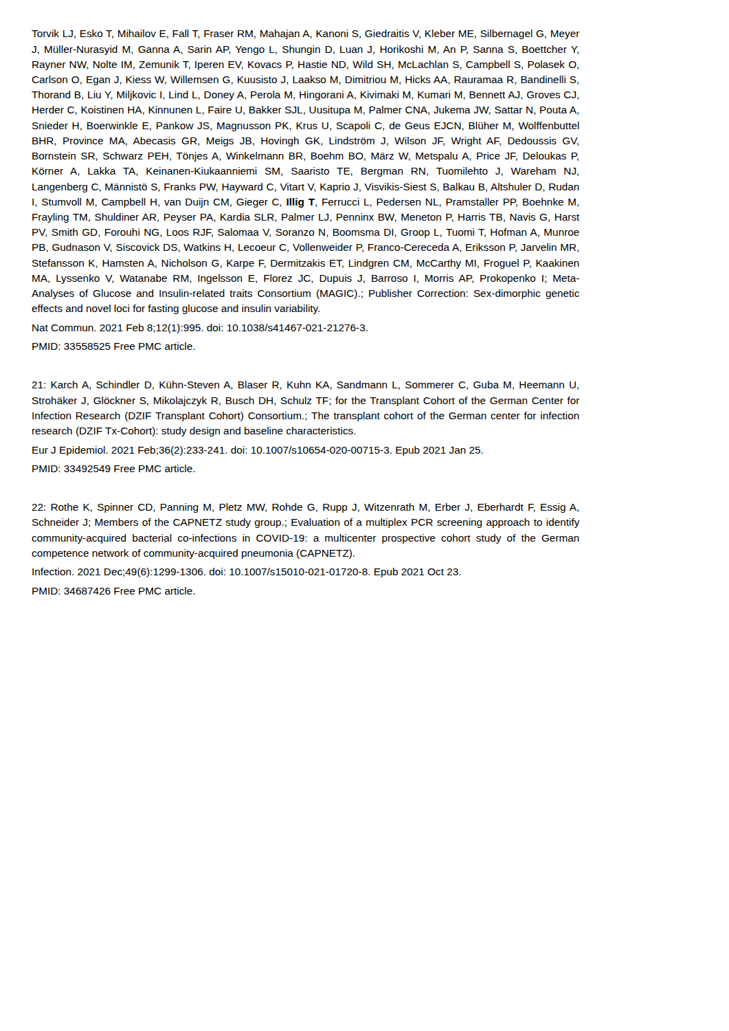Torvik LJ, Esko T, Mihailov E, Fall T, Fraser RM, Mahajan A, Kanoni S, Giedraitis V, Kleber ME, Silbernagel G, Meyer J, Müller-Nurasyid M, Ganna A, Sarin AP, Yengo L, Shungin D, Luan J, Horikoshi M, An P, Sanna S, Boettcher Y, Rayner NW, Nolte IM, Zemunik T, Iperen EV, Kovacs P, Hastie ND, Wild SH, McLachlan S, Campbell S, Polasek O, Carlson O, Egan J, Kiess W, Willemsen G, Kuusisto J, Laakso M, Dimitriou M, Hicks AA, Rauramaa R, Bandinelli S, Thorand B, Liu Y, Miljkovic I, Lind L, Doney A, Perola M, Hingorani A, Kivimaki M, Kumari M, Bennett AJ, Groves CJ, Herder C, Koistinen HA, Kinnunen L, Faire U, Bakker SJL, Uusitupa M, Palmer CNA, Jukema JW, Sattar N, Pouta A, Snieder H, Boerwinkle E, Pankow JS, Magnusson PK, Krus U, Scapoli C, de Geus EJCN, Blüher M, Wolffenbuttel BHR, Province MA, Abecasis GR, Meigs JB, Hovingh GK, Lindström J, Wilson JF, Wright AF, Dedoussis GV, Bornstein SR, Schwarz PEH, Tönjes A, Winkelmann BR, Boehm BO, März W, Metspalu A, Price JF, Deloukas P, Körner A, Lakka TA, Keinanen-Kiukaanniemi SM, Saaristo TE, Bergman RN, Tuomilehto J, Wareham NJ, Langenberg C, Männistö S, Franks PW, Hayward C, Vitart V, Kaprio J, Visvikis-Siest S, Balkau B, Altshuler D, Rudan I, Stumvoll M, Campbell H, van Duijn CM, Gieger C, Illig T, Ferrucci L, Pedersen NL, Pramstaller PP, Boehnke M, Frayling TM, Shuldiner AR, Peyser PA, Kardia SLR, Palmer LJ, Penninx BW, Meneton P, Harris TB, Navis G, Harst PV, Smith GD, Forouhi NG, Loos RJF, Salomaa V, Soranzo N, Boomsma DI, Groop L, Tuomi T, Hofman A, Munroe PB, Gudnason V, Siscovick DS, Watkins H, Lecoeur C, Vollenweider P, Franco-Cereceda A, Eriksson P, Jarvelin MR, Stefansson K, Hamsten A, Nicholson G, Karpe F, Dermitzakis ET, Lindgren CM, McCarthy MI, Froguel P, Kaakinen MA, Lyssenko V, Watanabe RM, Ingelsson E, Florez JC, Dupuis J, Barroso I, Morris AP, Prokopenko I; Meta-Analyses of Glucose and Insulin-related traits Consortium (MAGIC).; Publisher Correction: Sex-dimorphic genetic effects and novel loci for fasting glucose and insulin variability.
Nat Commun. 2021 Feb 8;12(1):995. doi: 10.1038/s41467-021-21276-3.
PMID: 33558525 Free PMC article.
21: Karch A, Schindler D, Kühn-Steven A, Blaser R, Kuhn KA, Sandmann L, Sommerer C, Guba M, Heemann U, Strohäker J, Glöckner S, Mikolajczyk R, Busch DH, Schulz TF; for the Transplant Cohort of the German Center for Infection Research (DZIF Transplant Cohort) Consortium.; The transplant cohort of the German center for infection research (DZIF Tx-Cohort): study design and baseline characteristics.
Eur J Epidemiol. 2021 Feb;36(2):233-241. doi: 10.1007/s10654-020-00715-3. Epub 2021 Jan 25.
PMID: 33492549 Free PMC article.
22: Rothe K, Spinner CD, Panning M, Pletz MW, Rohde G, Rupp J, Witzenrath M, Erber J, Eberhardt F, Essig A, Schneider J; Members of the CAPNETZ study group.; Evaluation of a multiplex PCR screening approach to identify community-acquired bacterial co-infections in COVID-19: a multicenter prospective cohort study of the German competence network of community-acquired pneumonia (CAPNETZ).
Infection. 2021 Dec;49(6):1299-1306. doi: 10.1007/s15010-021-01720-8. Epub 2021 Oct 23.
PMID: 34687426 Free PMC article.